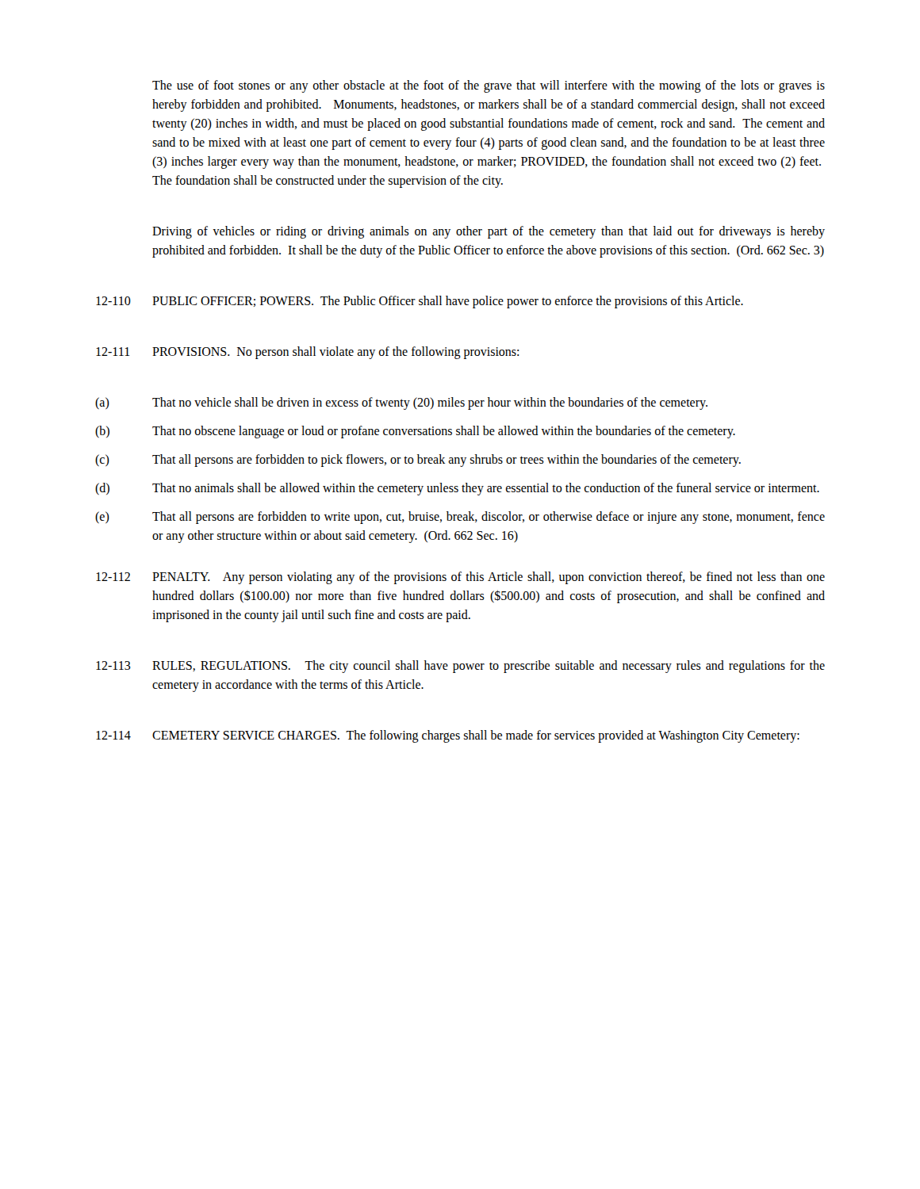The use of foot stones or any other obstacle at the foot of the grave that will interfere with the mowing of the lots or graves is hereby forbidden and prohibited. Monuments, headstones, or markers shall be of a standard commercial design, shall not exceed twenty (20) inches in width, and must be placed on good substantial foundations made of cement, rock and sand. The cement and sand to be mixed with at least one part of cement to every four (4) parts of good clean sand, and the foundation to be at least three (3) inches larger every way than the monument, headstone, or marker; PROVIDED, the foundation shall not exceed two (2) feet. The foundation shall be constructed under the supervision of the city.
Driving of vehicles or riding or driving animals on any other part of the cemetery than that laid out for driveways is hereby prohibited and forbidden. It shall be the duty of the Public Officer to enforce the above provisions of this section. (Ord. 662 Sec. 3)
12-110
PUBLIC OFFICER; POWERS. The Public Officer shall have police power to enforce the provisions of this Article.
12-111
PROVISIONS. No person shall violate any of the following provisions:
(a)
That no vehicle shall be driven in excess of twenty (20) miles per hour within the boundaries of the cemetery.
(b)
That no obscene language or loud or profane conversations shall be allowed within the boundaries of the cemetery.
(c)
That all persons are forbidden to pick flowers, or to break any shrubs or trees within the boundaries of the cemetery.
(d)
That no animals shall be allowed within the cemetery unless they are essential to the conduction of the funeral service or interment.
(e)
That all persons are forbidden to write upon, cut, bruise, break, discolor, or otherwise deface or injure any stone, monument, fence or any other structure within or about said cemetery. (Ord. 662 Sec. 16)
12-112
PENALTY. Any person violating any of the provisions of this Article shall, upon conviction thereof, be fined not less than one hundred dollars ($100.00) nor more than five hundred dollars ($500.00) and costs of prosecution, and shall be confined and imprisoned in the county jail until such fine and costs are paid.
12-113
RULES, REGULATIONS. The city council shall have power to prescribe suitable and necessary rules and regulations for the cemetery in accordance with the terms of this Article.
12-114
CEMETERY SERVICE CHARGES. The following charges shall be made for services provided at Washington City Cemetery: